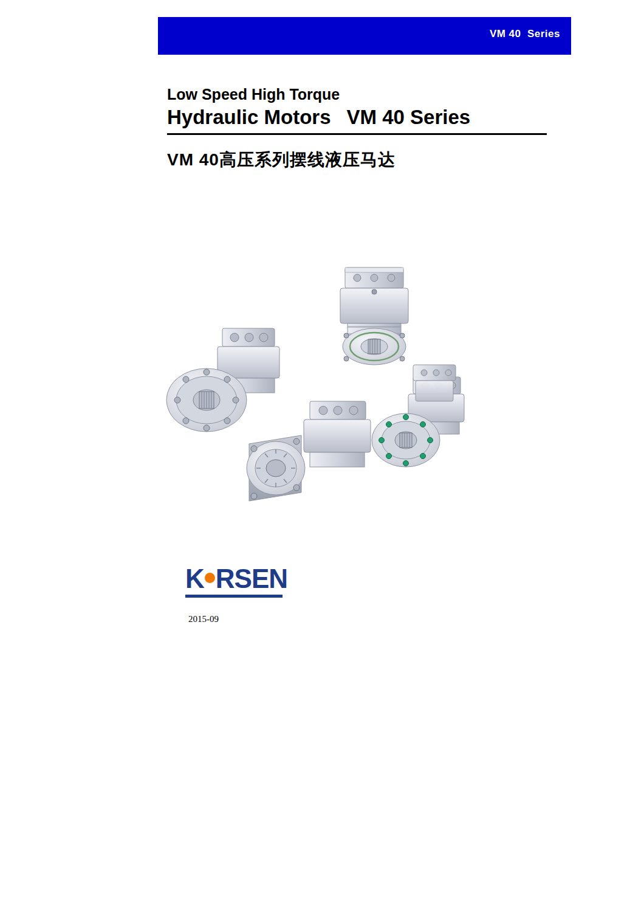VM 40 Series
Low Speed High Torque
Hydraulic Motors VM 40 Series
VM 40高压系列摆线液压马达
K RSEN
2015-09